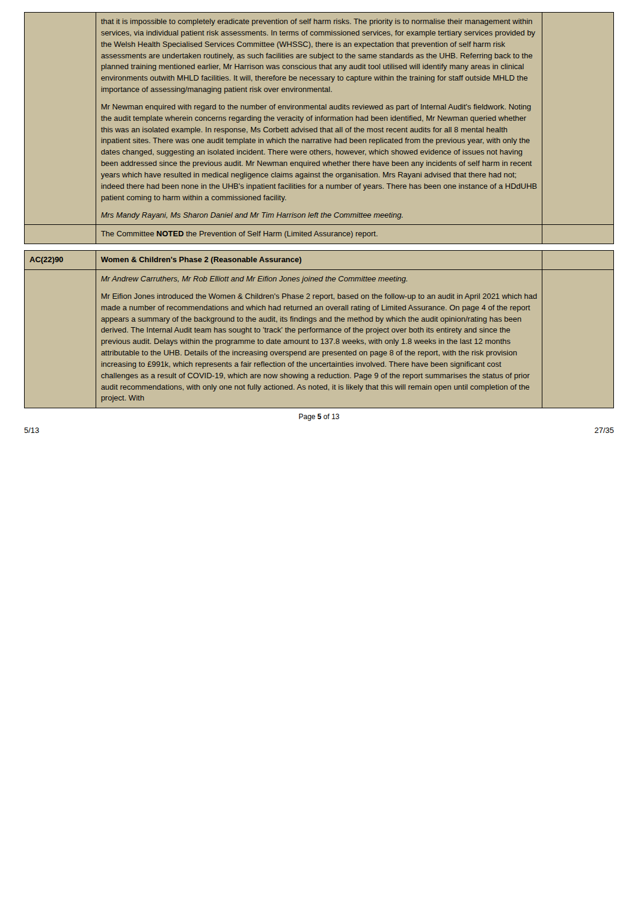| | that it is impossible to completely eradicate prevention of self harm risks. The priority is to normalise their management within services, via individual patient risk assessments. In terms of commissioned services, for example tertiary services provided by the Welsh Health Specialised Services Committee (WHSSC), there is an expectation that prevention of self harm risk assessments are undertaken routinely, as such facilities are subject to the same standards as the UHB. Referring back to the planned training mentioned earlier, Mr Harrison was conscious that any audit tool utilised will identify many areas in clinical environments outwith MHLD facilities. It will, therefore be necessary to capture within the training for staff outside MHLD the importance of assessing/managing patient risk over environmental. Mr Newman enquired with regard to the number of environmental audits reviewed as part of Internal Audit's fieldwork. Noting the audit template wherein concerns regarding the veracity of information had been identified, Mr Newman queried whether this was an isolated example. In response, Ms Corbett advised that all of the most recent audits for all 8 mental health inpatient sites. There was one audit template in which the narrative had been replicated from the previous year, with only the dates changed, suggesting an isolated incident. There were others, however, which showed evidence of issues not having been addressed since the previous audit. Mr Newman enquired whether there have been any incidents of self harm in recent years which have resulted in medical negligence claims against the organisation. Mrs Rayani advised that there had not; indeed there had been none in the UHB's inpatient facilities for a number of years. There has been one instance of a HDdUHB patient coming to harm within a commissioned facility. Mrs Mandy Rayani, Ms Sharon Daniel and Mr Tim Harrison left the Committee meeting. | |
| | The Committee NOTED the Prevention of Self Harm (Limited Assurance) report. | |
| AC(22)90 | Women & Children's Phase 2 (Reasonable Assurance) | |
| | Mr Andrew Carruthers, Mr Rob Elliott and Mr Eifion Jones joined the Committee meeting. Mr Eifion Jones introduced the Women & Children's Phase 2 report, based on the follow-up to an audit in April 2021 which had made a number of recommendations and which had returned an overall rating of Limited Assurance. On page 4 of the report appears a summary of the background to the audit, its findings and the method by which the audit opinion/rating has been derived. The Internal Audit team has sought to 'track' the performance of the project over both its entirety and since the previous audit. Delays within the programme to date amount to 137.8 weeks, with only 1.8 weeks in the last 12 months attributable to the UHB. Details of the increasing overspend are presented on page 8 of the report, with the risk provision increasing to £991k, which represents a fair reflection of the uncertainties involved. There have been significant cost challenges as a result of COVID-19, which are now showing a reduction. Page 9 of the report summarises the status of prior audit recommendations, with only one not fully actioned. As noted, it is likely that this will remain open until completion of the project. With | |
Page 5 of 13
5/13 27/35